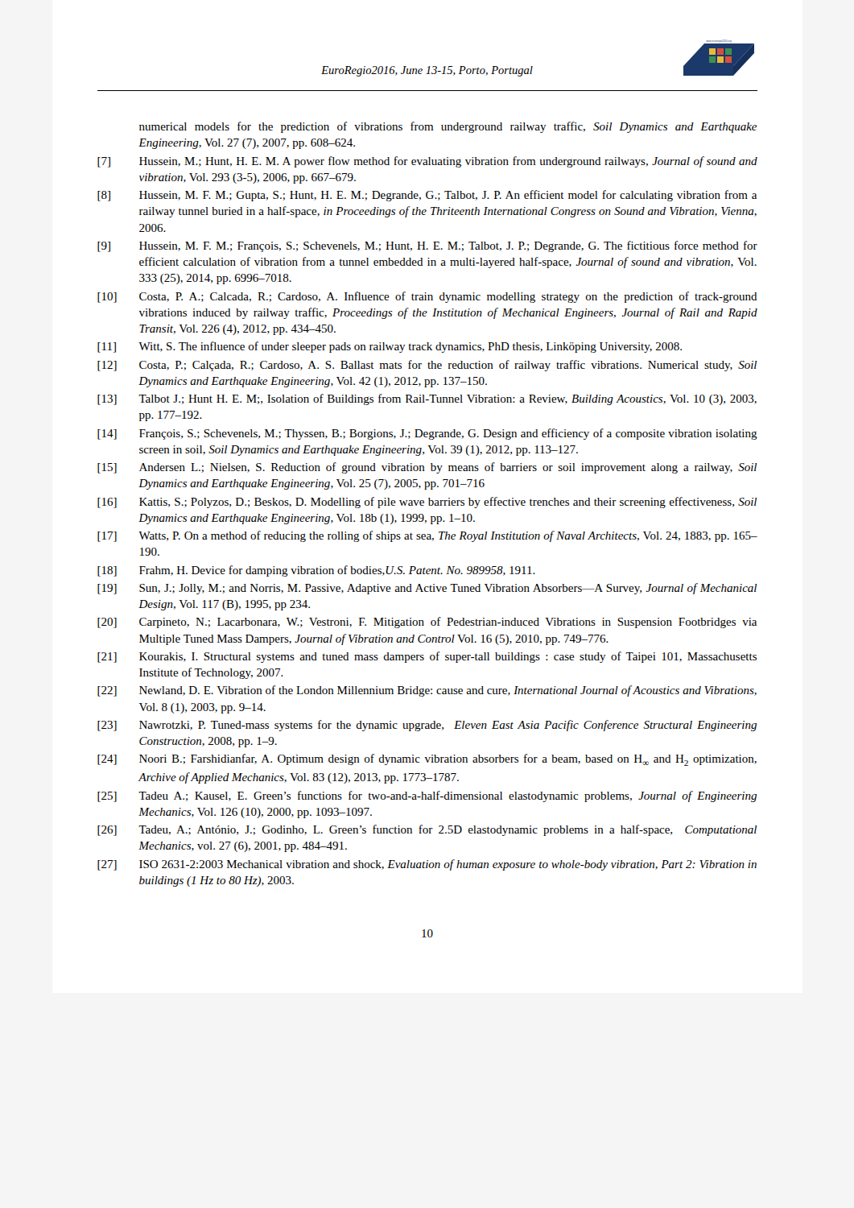EuroRegio2016, June 13-15, Porto, Portugal
www.euroregio2016.org
numerical models for the prediction of vibrations from underground railway traffic, Soil Dynamics and Earthquake Engineering, Vol. 27 (7), 2007, pp. 608–624.
[7] Hussein, M.; Hunt, H. E. M. A power flow method for evaluating vibration from underground railways, Journal of sound and vibration, Vol. 293 (3-5), 2006, pp. 667–679.
[8] Hussein, M. F. M.; Gupta, S.; Hunt, H. E. M.; Degrande, G.; Talbot, J. P. An efficient model for calculating vibration from a railway tunnel buried in a half-space, in Proceedings of the Thriteenth International Congress on Sound and Vibration, Vienna, 2006.
[9] Hussein, M. F. M.; François, S.; Schevenels, M.; Hunt, H. E. M.; Talbot, J. P.; Degrande, G. The fictitious force method for efficient calculation of vibration from a tunnel embedded in a multi-layered half-space, Journal of sound and vibration, Vol. 333 (25), 2014, pp. 6996–7018.
[10] Costa, P. A.; Calcada, R.; Cardoso, A. Influence of train dynamic modelling strategy on the prediction of track-ground vibrations induced by railway traffic, Proceedings of the Institution of Mechanical Engineers, Journal of Rail and Rapid Transit, Vol. 226 (4), 2012, pp. 434–450.
[11] Witt, S. The influence of under sleeper pads on railway track dynamics, PhD thesis, Linköping University, 2008.
[12] Costa, P.; Calçada, R.; Cardoso, A. S. Ballast mats for the reduction of railway traffic vibrations. Numerical study, Soil Dynamics and Earthquake Engineering, Vol. 42 (1), 2012, pp. 137–150.
[13] Talbot J.; Hunt H. E. M;, Isolation of Buildings from Rail-Tunnel Vibration: a Review, Building Acoustics, Vol. 10 (3), 2003, pp. 177–192.
[14] François, S.; Schevenels, M.; Thyssen, B.; Borgions, J.; Degrande, G. Design and efficiency of a composite vibration isolating screen in soil, Soil Dynamics and Earthquake Engineering, Vol. 39 (1), 2012, pp. 113–127.
[15] Andersen L.; Nielsen, S. Reduction of ground vibration by means of barriers or soil improvement along a railway, Soil Dynamics and Earthquake Engineering, Vol. 25 (7), 2005, pp. 701–716
[16] Kattis, S.; Polyzos, D.; Beskos, D. Modelling of pile wave barriers by effective trenches and their screening effectiveness, Soil Dynamics and Earthquake Engineering, Vol. 18b (1), 1999, pp. 1–10.
[17] Watts, P. On a method of reducing the rolling of ships at sea, The Royal Institution of Naval Architects, Vol. 24, 1883, pp. 165–190.
[18] Frahm, H. Device for damping vibration of bodies,U.S. Patent. No. 989958, 1911.
[19] Sun, J.; Jolly, M.; and Norris, M. Passive, Adaptive and Active Tuned Vibration Absorbers—A Survey, Journal of Mechanical Design, Vol. 117 (B), 1995, pp 234.
[20] Carpineto, N.; Lacarbonara, W.; Vestroni, F. Mitigation of Pedestrian-induced Vibrations in Suspension Footbridges via Multiple Tuned Mass Dampers, Journal of Vibration and Control Vol. 16 (5), 2010, pp. 749–776.
[21] Kourakis, I. Structural systems and tuned mass dampers of super-tall buildings : case study of Taipei 101, Massachusetts Institute of Technology, 2007.
[22] Newland, D. E. Vibration of the London Millennium Bridge: cause and cure, International Journal of Acoustics and Vibrations, Vol. 8 (1), 2003, pp. 9–14.
[23] Nawrotzki, P. Tuned-mass systems for the dynamic upgrade, Eleven East Asia Pacific Conference Structural Engineering Construction, 2008, pp. 1–9.
[24] Noori B.; Farshidianfar, A. Optimum design of dynamic vibration absorbers for a beam, based on H∞ and H2 optimization, Archive of Applied Mechanics, Vol. 83 (12), 2013, pp. 1773–1787.
[25] Tadeu A.; Kausel, E. Green’s functions for two-and-a-half-dimensional elastodynamic problems, Journal of Engineering Mechanics, Vol. 126 (10), 2000, pp. 1093–1097.
[26] Tadeu, A.; António, J.; Godinho, L. Green’s function for 2.5D elastodynamic problems in a half-space, Computational Mechanics, vol. 27 (6), 2001, pp. 484–491.
[27] ISO 2631-2:2003 Mechanical vibration and shock, Evaluation of human exposure to whole-body vibration, Part 2: Vibration in buildings (1 Hz to 80 Hz), 2003.
10